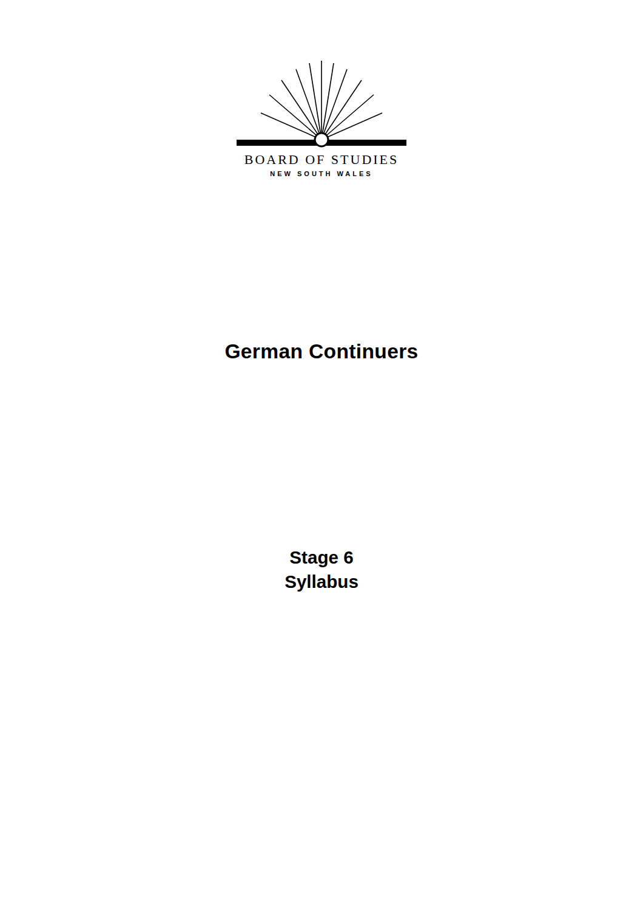BOARD OF STUDIES NEW SOUTH WALES
German Continuers
Stage 6 Syllabus